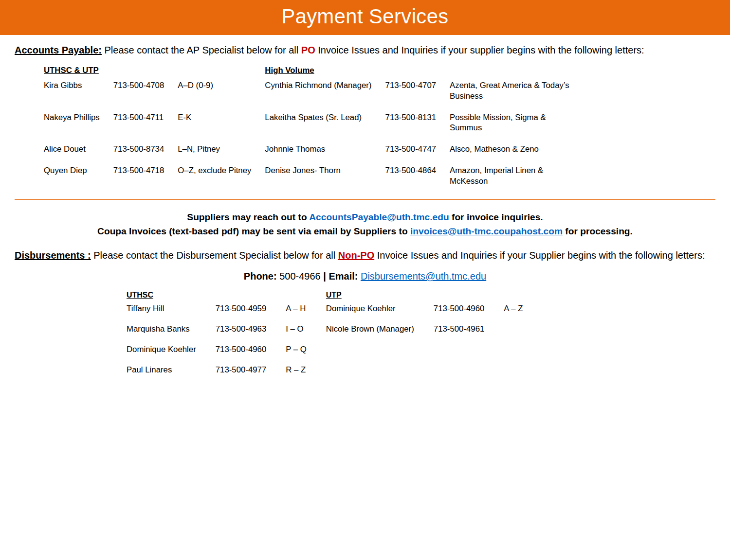Payment Services
Accounts Payable: Please contact the AP Specialist below for all PO Invoice Issues and Inquiries if your supplier begins with the following letters:
| UTHSC & UTP | High Volume |
| --- | --- |
| Kira Gibbs | 713-500-4708 | A–D (0-9) | Cynthia Richmond (Manager) | 713-500-4707 | Azenta, Great America & Today’s Business |
| Nakeya Phillips | 713-500-4711 | E-K | Lakeitha Spates (Sr. Lead) | 713-500-8131 | Possible Mission, Sigma & Summus |
| Alice Douet | 713-500-8734 | L–N, Pitney | Johnnie Thomas | 713-500-4747 | Alsco, Matheson & Zeno |
| Quyen Diep | 713-500-4718 | O–Z, exclude Pitney | Denise Jones- Thorn | 713-500-4864 | Amazon, Imperial Linen & McKesson |
Suppliers may reach out to AccountsPayable@uth.tmc.edu for invoice inquiries.
Coupa Invoices (text-based pdf) may be sent via email by Suppliers to invoices@uth-tmc.coupahost.com for processing.
Disbursements : Please contact the Disbursement Specialist below for all Non-PO Invoice Issues and Inquiries if your Supplier begins with the following letters:
Phone: 500-4966 | Email: Disbursements@uth.tmc.edu
| UTHSC | UTP |
| --- | --- |
| Tiffany Hill | 713-500-4959 | A – H | Dominique Koehler | 713-500-4960 | A – Z |
| Marquisha Banks | 713-500-4963 | I – O | Nicole Brown (Manager) | 713-500-4961 | |
| Dominique Koehler | 713-500-4960 | P – Q | | | |
| Paul Linares | 713-500-4977 | R – Z | | | |